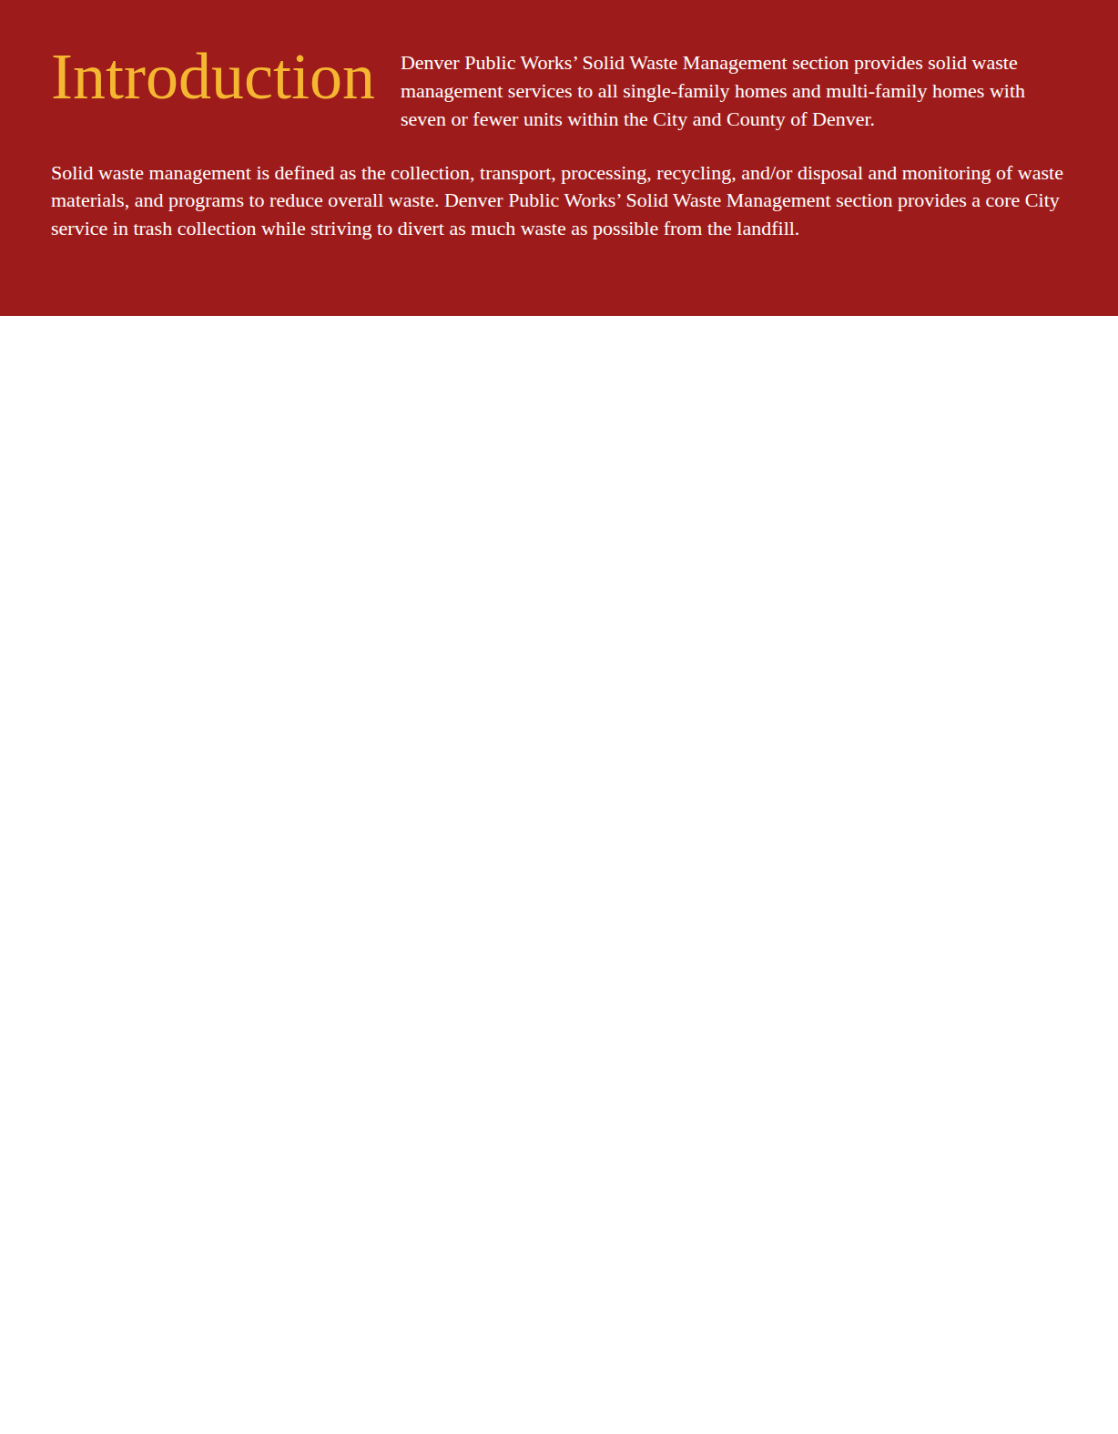Introduction
Denver Public Works’ Solid Waste Management section provides solid waste management services to all single-family homes and multi-family homes with seven or fewer units within the City and County of Denver.
Solid waste management is defined as the collection, transport, processing, recycling, and/or disposal and monitoring of waste materials, and programs to reduce overall waste. Denver Public Works’ Solid Waste Management section provides a core City service in trash collection while striving to divert as much waste as possible from the landfill.